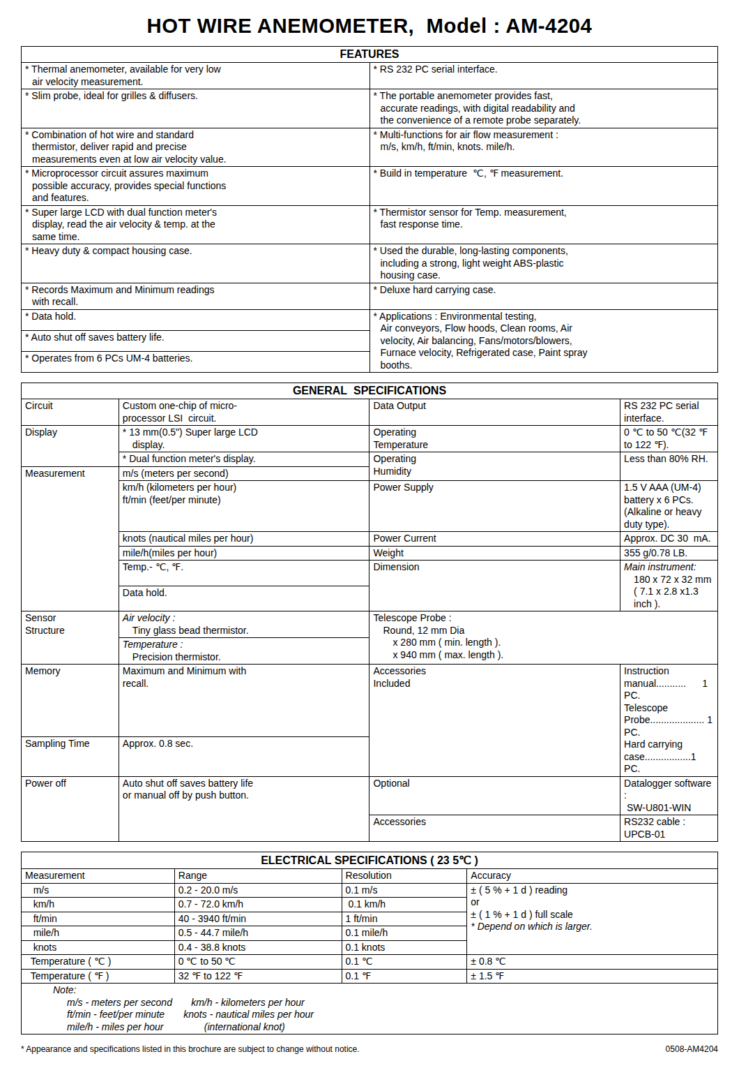HOT WIRE ANEMOMETER, Model : AM-4204
| FEATURES |
| --- |
| * Thermal anemometer, available for very low air velocity measurement. | * RS 232 PC serial interface. |
| * Slim probe, ideal for grilles & diffusers. | * The portable anemometer provides fast, accurate readings, with digital readability and the convenience of a remote probe separately. |
| * Combination of hot wire and standard thermistor, deliver rapid and precise measurements even at low air velocity value. | * Multi-functions for air flow measurement : m/s, km/h, ft/min, knots. mile/h. |
| * Microprocessor circuit assures maximum possible accuracy, provides special functions and features. | * Build in temperature ℃, ℉ measurement. |
| * Super large LCD with dual function meter's display, read the air velocity & temp. at the same time. | * Thermistor sensor for Temp. measurement, fast response time. |
| * Heavy duty & compact housing case. | * Used the durable, long-lasting components, including a strong, light weight ABS-plastic housing case. |
| * Records Maximum and Minimum readings with recall. | * Deluxe hard carrying case. |
| * Data hold. | * Applications : Environmental testing, Air conveyors, Flow hoods, Clean rooms, Air velocity, Air balancing, Fans/motors/blowers, Furnace velocity, Refrigerated case, Paint spray booths. |
| * Auto shut off saves battery life. |
| * Operates from 6 PCs UM-4 batteries. |
| GENERAL SPECIFICATIONS |
| --- |
| Circuit | Custom one-chip of micro- processor LSI circuit. | Data Output | RS 232 PC serial interface. |
| Display | * 13 mm(0.5") Super large LCD display. | Operating Temperature | 0 ℃ to 50 ℃(32 ℉ to 122 ℉). |
| * Dual function meter's display. | Operating Humidity | Less than 80% RH. |
| Measurement | m/s (meters per second) |
| km/h (kilometers per hour) ft/min (feet/per minute) | Power Supply | 1.5 V AAA (UM-4) battery x 6 PCs. (Alkaline or heavy duty type). |
| knots (nautical miles per hour) | Power Current | Approx. DC 30 mA. |
| mile/h(miles per hour) | Weight | 355 g/0.78 LB. |
| Temp.- ℃, ℉. | Dimension | Main instrument: 180 x 72 x 32 mm ( 7.1 x 2.8 x1.3 inch ). |
| Data hold. |
| Sensor Structure | Air velocity : Tiny glass bead thermistor. | Telescope Probe : Round, 12 mm Dia x 280 mm ( min. length ). x 940 mm ( max. length ). |
| Temperature : Precision thermistor. |
| Memory | Maximum and Minimum with recall. | Accessories Included | Instruction manual........... 1 PC. Telescope Probe.................... 1 PC. Hard carrying case.................1 PC. |
| Sampling Time | Approx. 0.8 sec. |
| Power off | Auto shut off saves battery life or manual off by push button. | Optional | Datalogger software : SW-U801-WIN |
| Accessories | RS232 cable : UPCB-01 |
| ELECTRICAL SPECIFICATIONS ( 23 5℃ ) |
| --- |
| Measurement | Range | Resolution | Accuracy |
| m/s | 0.2 - 20.0 m/s | 0.1 m/s | ± ( 5 % + 1 d ) reading or ± ( 1 % + 1 d ) full scale * Depend on which is larger. |
| km/h | 0.7 - 72.0 km/h | 0.1 km/h |
| ft/min | 40 - 3940 ft/min | 1 ft/min |
| mile/h | 0.5 - 44.7 mile/h | 0.1 mile/h |
| knots | 0.4 - 38.8 knots | 0.1 knots |
| Temperature ( ℃ ) | 0 ℃ to 50 ℃ | 0.1 ℃ | ± 0.8 ℃ |
| Temperature ( ℉ ) | 32 ℉ to 122 ℉ | 0.1 ℉ | ± 1.5 ℉ |
| Note: m/s - meters per second km/h - kilometers per hour ft/min - feet/per minute knots - nautical miles per hour mile/h - miles per hour (international knot) |
0508-AM4204 * Appearance and specifications listed in this brochure are subject to change without notice.